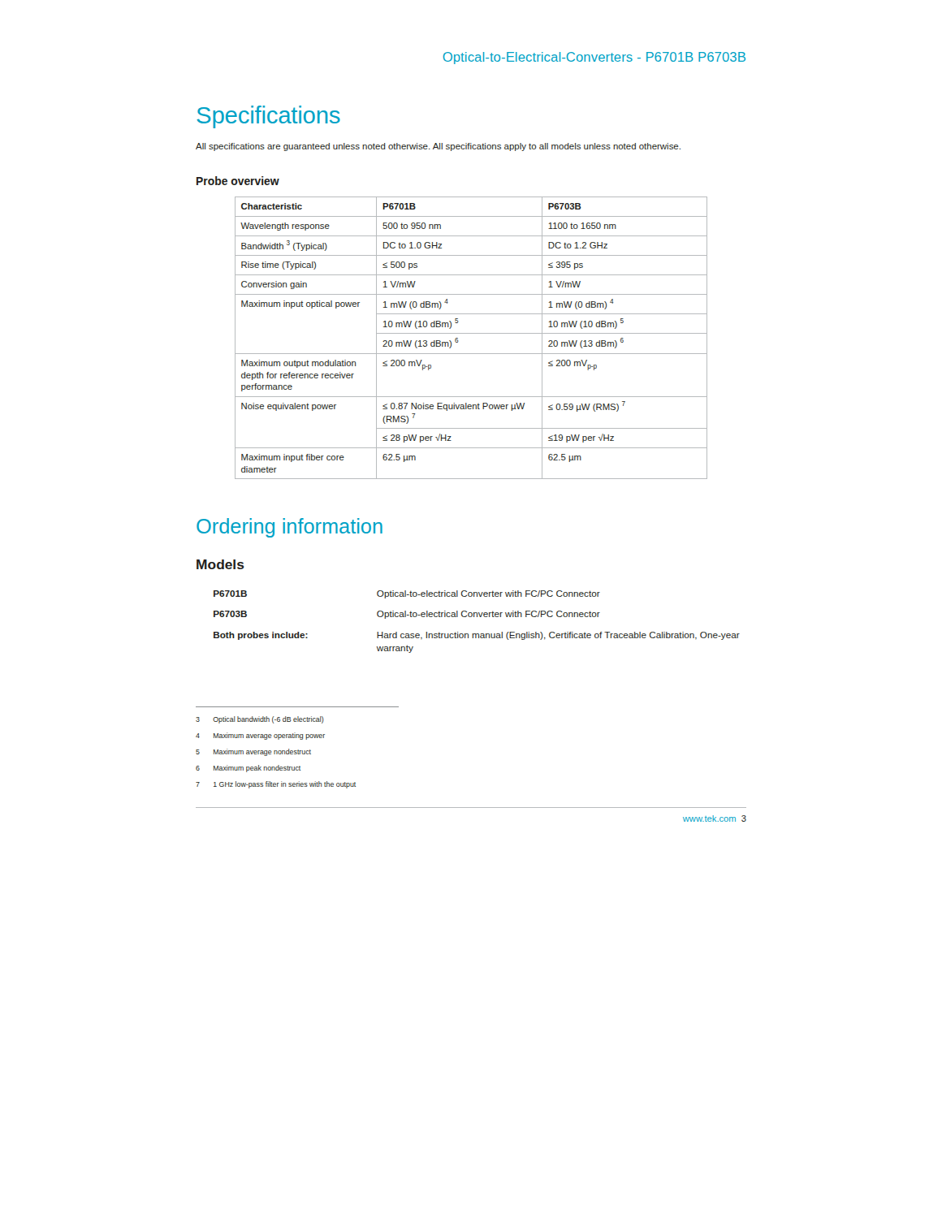Optical-to-Electrical-Converters - P6701B P6703B
Specifications
All specifications are guaranteed unless noted otherwise. All specifications apply to all models unless noted otherwise.
Probe overview
| Characteristic | P6701B | P6703B |
| --- | --- | --- |
| Wavelength response | 500 to 950 nm | 1100 to 1650 nm |
| Bandwidth 3 (Typical) | DC to 1.0 GHz | DC to 1.2 GHz |
| Rise time (Typical) | ≤ 500 ps | ≤ 395 ps |
| Conversion gain | 1 V/mW | 1 V/mW |
| Maximum input optical power | 1 mW (0 dBm) 4 | 1 mW (0 dBm) 4 |
| 10 mW (10 dBm) 5 | 10 mW (10 dBm) 5 |
| 20 mW (13 dBm) 6 | 20 mW (13 dBm) 6 |
| Maximum output modulation depth for reference receiver performance | ≤ 200 mV p-p | ≤ 200 mV p-p |
| Noise equivalent power | ≤ 0.87 Noise Equivalent Power µW (RMS) 7 | ≤ 0.59 µW (RMS) 7 |
| ≤ 28 pW per √Hz | ≤19 pW per √Hz |
| Maximum input fiber core diameter | 62.5 µm | 62.5 µm |
Ordering information
Models
P6701B
Optical-to-electrical Converter with FC/PC Connector
P6703B
Optical-to-electrical Converter with FC/PC Connector
Both probes include:
Hard case, Instruction manual (English), Certificate of Traceable Calibration, One-year warranty
3
Optical bandwidth (-6 dB electrical)
4
Maximum average operating power
5
Maximum average nondestruct
6
Maximum peak nondestruct
7
1 GHz low-pass filter in series with the output
www.tek.com3